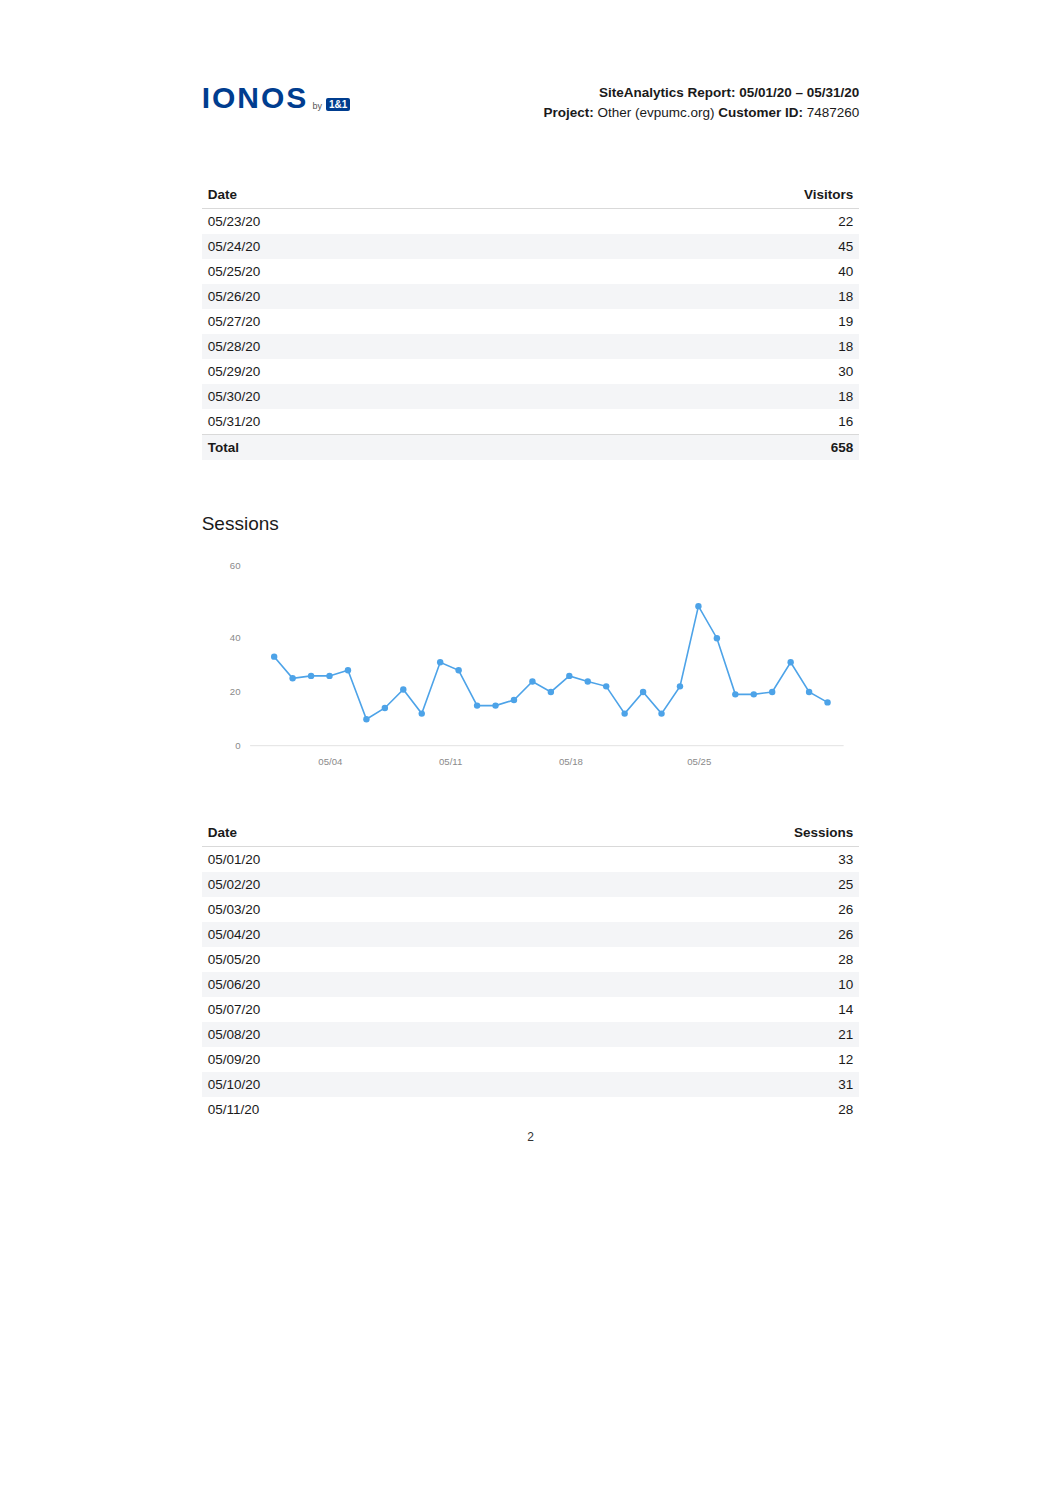IONOS by 1&1
SiteAnalytics Report: 05/01/20 – 05/31/20
Project: Other (evpumc.org) Customer ID: 7487260
| Date | Visitors |
| --- | --- |
| 05/23/20 | 22 |
| 05/24/20 | 45 |
| 05/25/20 | 40 |
| 05/26/20 | 18 |
| 05/27/20 | 19 |
| 05/28/20 | 18 |
| 05/29/20 | 30 |
| 05/30/20 | 18 |
| 05/31/20 | 16 |
| Total | 658 |
Sessions
60 40 0 20 05/04 05/11 05/18 05/25
| Date | Sessions |
| --- | --- |
| 05/01/20 | 33 |
| 05/02/20 | 25 |
| 05/03/20 | 26 |
| 05/04/20 | 26 |
| 05/05/20 | 28 |
| 05/06/20 | 10 |
| 05/07/20 | 14 |
| 05/08/20 | 21 |
| 05/09/20 | 12 |
| 05/10/20 | 31 |
| 05/11/20 | 28 |
2